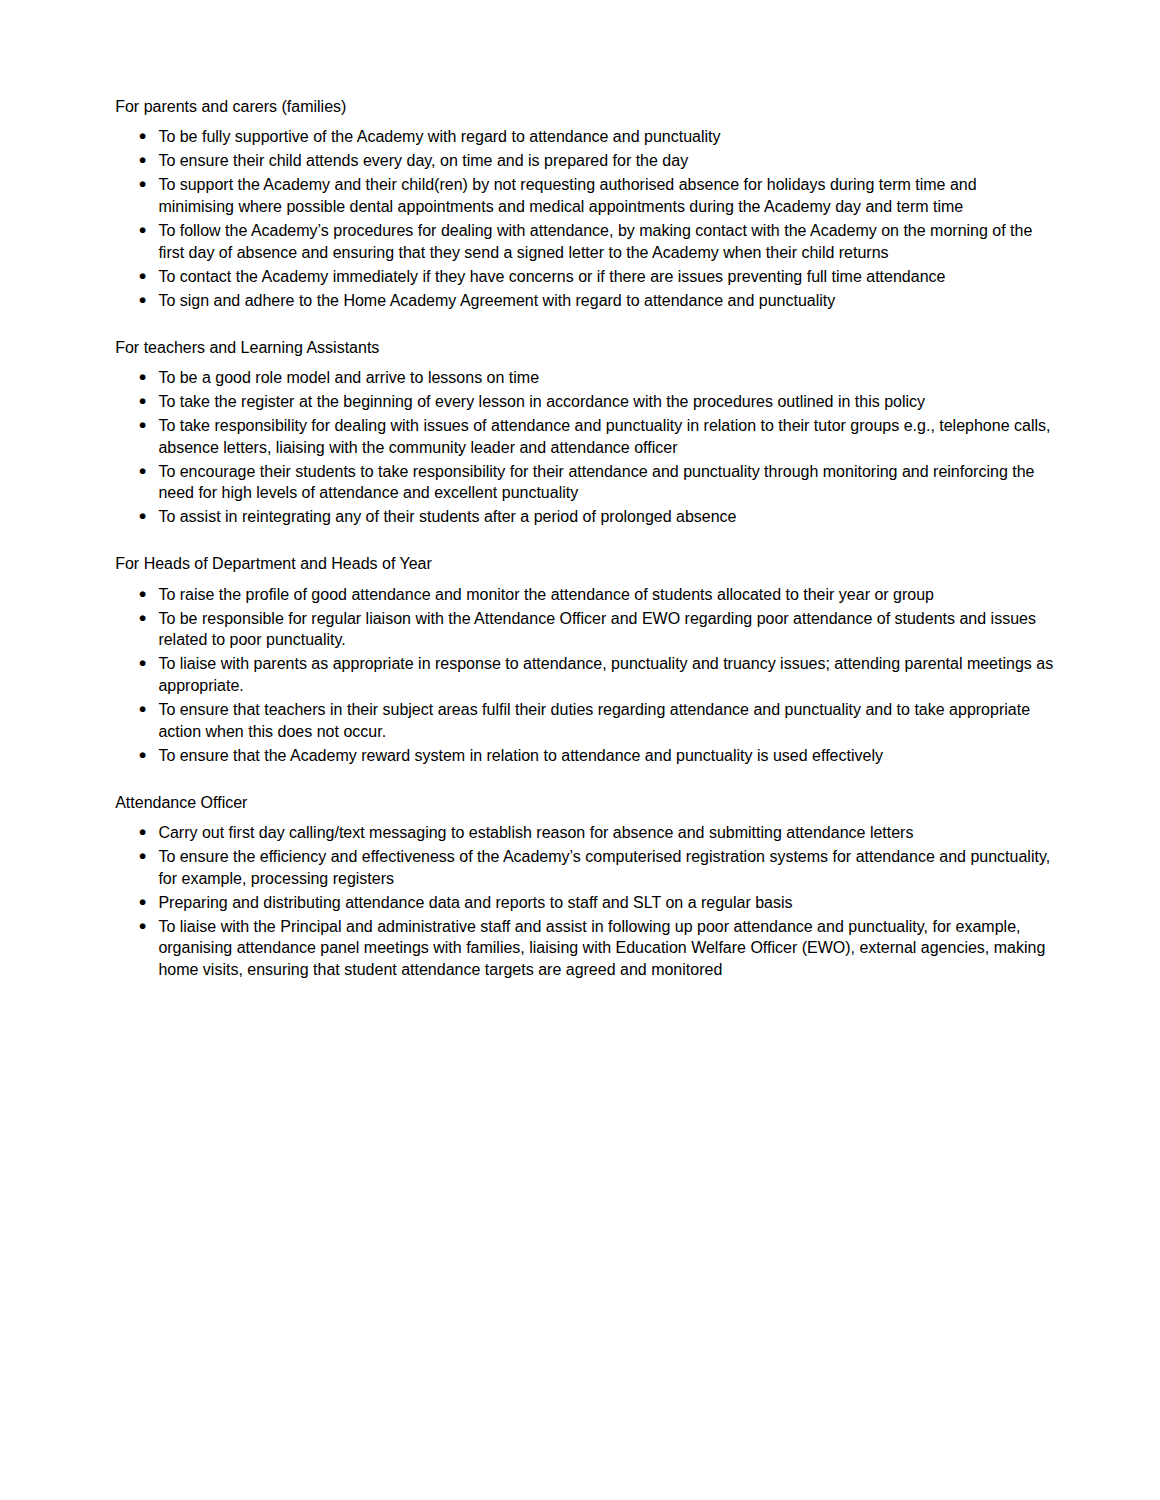For parents and carers (families)
To be fully supportive of the Academy with regard to attendance and punctuality
To ensure their child attends every day, on time and is prepared for the day
To support the Academy and their child(ren) by not requesting authorised absence for holidays during term time and minimising where possible dental appointments and medical appointments during the Academy day and term time
To follow the Academy’s procedures for dealing with attendance, by making contact with the Academy on the morning of the first day of absence and ensuring that they send a signed letter to the Academy when their child returns
To contact the Academy immediately if they have concerns or if there are issues preventing full time attendance
To sign and adhere to the Home Academy Agreement with regard to attendance and punctuality
For teachers and Learning Assistants
To be a good role model and arrive to lessons on time
To take the register at the beginning of every lesson in accordance with the procedures outlined in this policy
To take responsibility for dealing with issues of attendance and punctuality in relation to their tutor groups e.g., telephone calls, absence letters, liaising with the community leader and attendance officer
To encourage their students to take responsibility for their attendance and punctuality through monitoring and reinforcing the need for high levels of attendance and excellent punctuality
To assist in reintegrating any of their students after a period of prolonged absence
For Heads of Department and Heads of Year
To raise the profile of good attendance and monitor the attendance of students allocated to their year or group
To be responsible for regular liaison with the Attendance Officer and EWO regarding poor attendance of students and issues related to poor punctuality.
To liaise with parents as appropriate in response to attendance, punctuality and truancy issues; attending parental meetings as appropriate.
To ensure that teachers in their subject areas fulfil their duties regarding attendance and punctuality and to take appropriate action when this does not occur.
To ensure that the Academy reward system in relation to attendance and punctuality is used effectively
Attendance Officer
Carry out first day calling/text messaging to establish reason for absence and submitting attendance letters
To ensure the efficiency and effectiveness of the Academy’s computerised registration systems for attendance and punctuality, for example, processing registers
Preparing and distributing attendance data and reports to staff and SLT on a regular basis
To liaise with the Principal and administrative staff and assist in following up poor attendance and punctuality, for example, organising attendance panel meetings with families, liaising with Education Welfare Officer (EWO), external agencies, making home visits, ensuring that student attendance targets are agreed and monitored